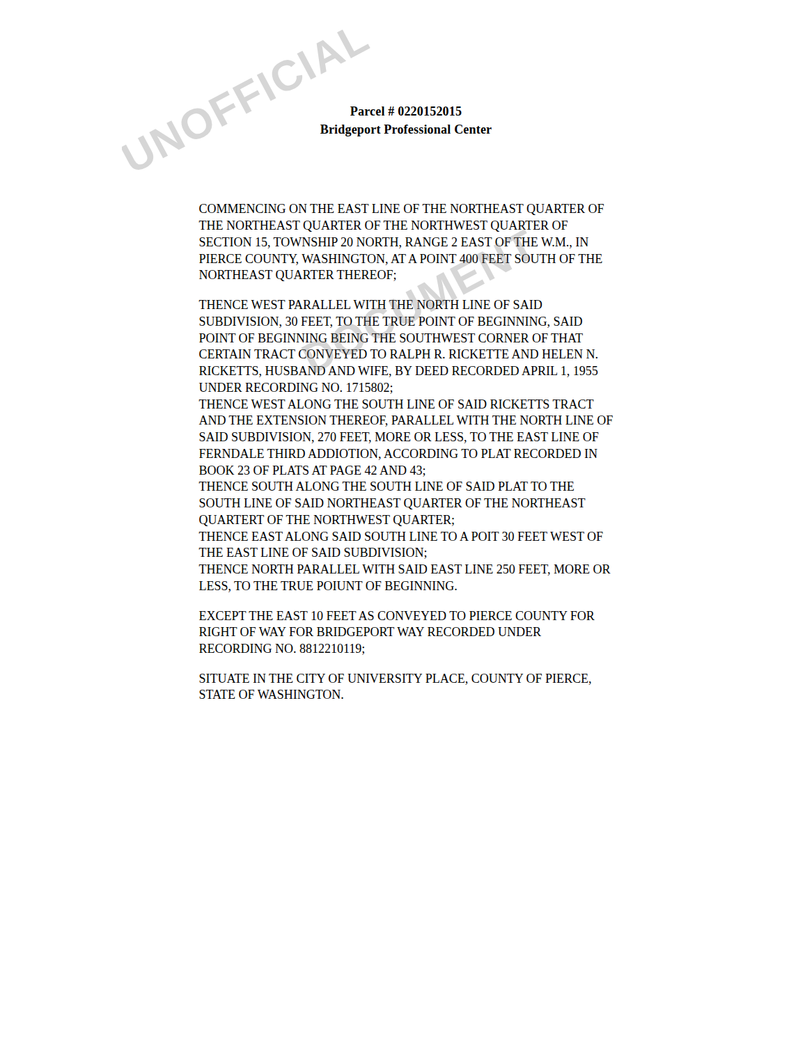Parcel # 0220152015 Bridgeport Professional Center
COMMENCING ON THE EAST LINE OF THE NORTHEAST QUARTER OF THE NORTHEAST QUARTER OF THE NORTHWEST QUARTER OF SECTION 15, TOWNSHIP 20 NORTH, RANGE 2 EAST OF THE W.M., IN PIERCE COUNTY, WASHINGTON, AT A POINT 400 FEET SOUTH OF THE NORTHEAST QUARTER THEREOF;
THENCE WEST PARALLEL WITH THE NORTH LINE OF SAID SUBDIVISION, 30 FEET, TO THE TRUE POINT OF BEGINNING, SAID POINT OF BEGINNING BEING THE SOUTHWEST CORNER OF THAT CERTAIN TRACT CONVEYED TO RALPH R. RICKETTE AND HELEN N. RICKETTS, HUSBAND AND WIFE, BY DEED RECORDED APRIL 1, 1955 UNDER RECORDING NO. 1715802;
THENCE WEST ALONG THE SOUTH LINE OF SAID RICKETTS TRACT AND THE EXTENSION THEREOF, PARALLEL WITH THE NORTH LINE OF SAID SUBDIVISION, 270 FEET, MORE OR LESS, TO THE EAST LINE OF FERNDALE THIRD ADDIOTION, ACCORDING TO PLAT RECORDED IN BOOK 23 OF PLATS AT PAGE 42 AND 43;
THENCE SOUTH ALONG THE SOUTH LINE OF SAID PLAT TO THE SOUTH LINE OF SAID NORTHEAST QUARTER OF THE NORTHEAST QUARTERT OF THE NORTHWEST QUARTER;
THENCE EAST ALONG SAID SOUTH LINE TO A POIT 30 FEET WEST OF THE EAST LINE OF SAID SUBDIVISION;
THENCE NORTH PARALLEL WITH SAID EAST LINE 250 FEET, MORE OR LESS, TO THE TRUE POIUNT OF BEGINNING.
EXCEPT THE EAST 10 FEET AS CONVEYED TO PIERCE COUNTY FOR RIGHT OF WAY FOR BRIDGEPORT WAY RECORDED UNDER RECORDING NO. 8812210119;
SITUATE IN THE CITY OF UNIVERSITY PLACE, COUNTY OF PIERCE, STATE OF WASHINGTON.
UNOFFICIAL DOCUMENT